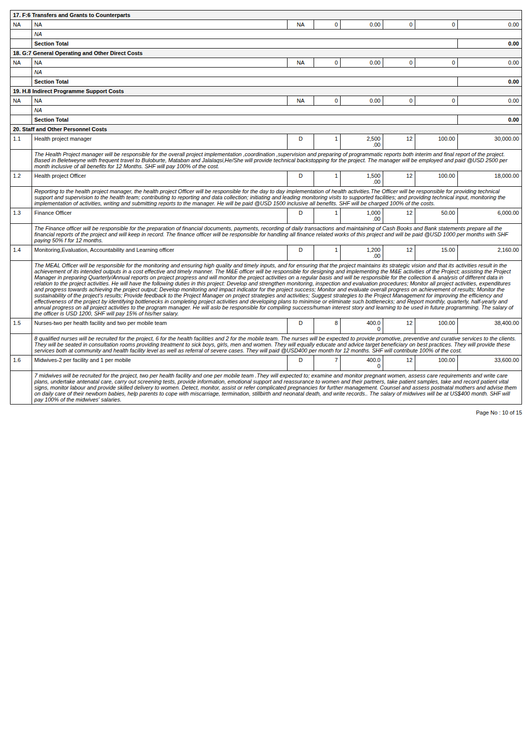| 17. F:6 Transfers and Grants to Counterparts |
| NA | NA | NA | 0 | 0.00 | 0 | 0 | 0.00 |
| | NA |
| | Section Total | 0.00 |
| 18. G:7 General Operating and Other Direct Costs |
| NA | NA | NA | 0 | 0.00 | 0 | 0 | 0.00 |
| | NA |
| | Section Total | 0.00 |
| 19. H.8 Indirect Programme Support Costs |
| NA | NA | NA | 0 | 0.00 | 0 | 0 | 0.00 |
| | NA |
| | Section Total | 0.00 |
| 20. Staff and Other Personnel Costs |
| 1.1 | Health project manager | D | 1 | 2,500 .00 | 12 | 100.00 | 30,000.00 |
| | The Health Project manager will be responsible for the overall project implementation ,coordination ,supervision and preparing of programmatic reports both interim and final report of the project. Based in Beletweyne with frequent travel to Buloburte, Mataban and Jalalaqsi,He/She will provide technical backstopping for the project. The manager will be employed and paid @USD 2500 per month inclusive of all benefits for 12 Months. SHF will pay 100% of the cost. |
| 1.2 | Health project Officer | D | 1 | 1,500 .00 | 12 | 100.00 | 18,000.00 |
| | Reporting to the health project manager, the health project Officer will be responsible for the day to day implementation of health activities.The Officer will be responsible for providing technical support and supervision to the health team; contributing to reporting and data collection; initiating and leading monitoring visits to supported facilities; and providing technical input, monitoring the implementation of activities, writing and submitting reports to the manager. He will be paid @USD 1500 inclusive all benefits. SHF will be charged 100% of the costs. |
| 1.3 | Finance Officer | D | 1 | 1,000 .00 | 12 | 50.00 | 6,000.00 |
| | The Finance officer will be responsible for the preparation of financial documents, payments, recording of daily transactions and maintaining of Cash Books and Bank statements prepare all the financial reports of the project and will keep in record. The finance officer will be responsible for handling all finance related works of this project and will be paid @USD 1000 per months with SHF paying 50% f for 12 months. |
| 1.4 | Monitoring,Evaluation, Accountability and Learning officer | D | 1 | 1,200 .00 | 12 | 15.00 | 2,160.00 |
| | The MEAL Officer will be responsible for the monitoring and ensuring high quality and timely inputs, and for ensuring that the project maintains its strategic vision and that its activities result in the achievement of its intended outputs in a cost effective and timely manner. The M&E officer will be responsible for designing and implementing the M&E activities of the Project; assisting the Project Manager in preparing Quarterly/Annual reports on project progress and will monitor the project activities on a regular basis and will be responsible for the collection & analysis of different data in relation to the project activities. He will have the following duties in this project: Develop and strengthen monitoring, inspection and evaluation procedures; Monitor all project activities, expenditures and progress towards achieving the project output; Develop monitoring and impact indicator for the project success; Monitor and evaluate overall progress on achievement of results; Monitor the sustainability of the project's results; Provide feedback to the Project Manager on project strategies and activities; Suggest strategies to the Project Management for improving the efficiency and effectiveness of the project by identifying bottlenecks in completing project activities and developing plans to minimise or eliminate such bottlenecks; and Report monthly, quarterly, half-yearly and annual progress on all project activities to the program manager. He will aslo be responsible for compiling success/human interest story and learning to be used in future programming. The salary of the officer is USD 1200, SHF will pay 15% of his/her salary. |
| 1.5 | Nurses-two per health facility and two per mobile team | D | 8 | 400.0 0 | 12 | 100.00 | 38,400.00 |
| | 8 qualified nurses will be recruited for the project, 6 for the health facilities and 2 for the mobile team. The nurses will be expected to provide promotive, preventive and curative services to the clients. They will be seated in consultation rooms providing treatment to sick boys, girls, men and women. They will equally educate and advice target beneficiary on best practices. They will provide these services both at community and health facility level as well as referral of severe cases. They will paid @USD400 per month for 12 months. SHF will contribute 100% of the cost. |
| 1.6 | Midwives-2 per facility and 1 per mobile | D | 7 | 400.0 0 | 12 | 100.00 | 33,600.00 |
| | 7 midwives will be recruited for the project, two per health facility and one per mobile team .They will expected to; examine and monitor pregnant women, assess care requirements and write care plans, undertake antenatal care, carry out screening tests, provide information, emotional support and reassurance to women and their partners, take patient samples, take and record patient vital signs, monitor labour and provide skilled delivery to women. Detect, monitor, assist or refer complicated pregnancies for further management. Counsel and assess postnatal mothers and advise them on daily care of their newborn babies, help parents to cope with miscarriage, termination, stillbirth and neonatal death, and write records.. The salary of midwives will be at US$400 month. SHF will pay 100% of the midwives' salaries. |
Page No : 10 of 15